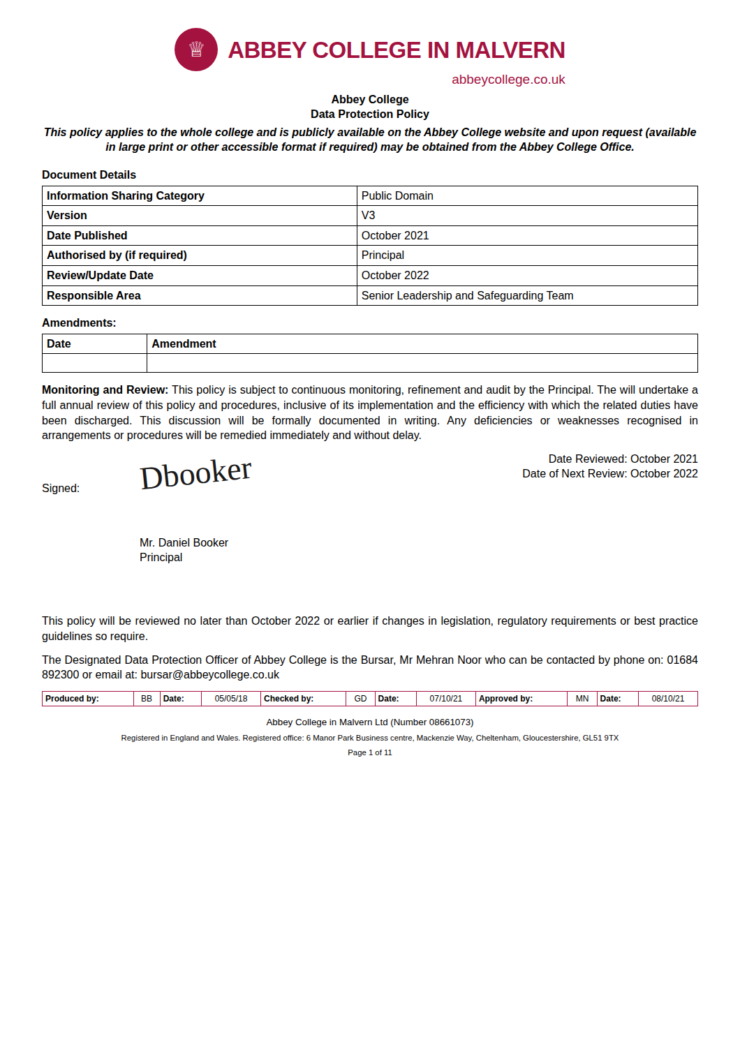♕
ABBEY COLLEGE IN MALVERN
abbeycollege.co.uk
Abbey College
Data Protection Policy
This policy applies to the whole college and is publicly available on the Abbey College website and upon request (available in large print or other accessible format if required) may be obtained from the Abbey College Office.
Document Details
| Information Sharing Category | Public Domain |
| Version | V3 |
| Date Published | October 2021 |
| Authorised by (if required) | Principal |
| Review/Update Date | October 2022 |
| Responsible Area | Senior Leadership and Safeguarding Team |
Amendments:
| Date | Amendment |
| --- | --- |
Monitoring and Review: This policy is subject to continuous monitoring, refinement and audit by the Principal. The will undertake a full annual review of this policy and procedures, inclusive of its implementation and the efficiency with which the related duties have been discharged. This discussion will be formally documented in writing. Any deficiencies or weaknesses recognised in arrangements or procedures will be remedied immediately and without delay.
Date Reviewed: October 2021
Date of Next Review: October 2022
Signed:
Dbooker
Mr. Daniel Booker
Principal
This policy will be reviewed no later than October 2022 or earlier if changes in legislation, regulatory requirements or best practice guidelines so require.
The Designated Data Protection Officer of Abbey College is the Bursar, Mr Mehran Noor who can be contacted by phone on: 01684 892300 or email at: bursar@abbeycollege.co.uk
| Produced by: | BB | Date: | 05/05/18 | Checked by: | GD | Date: | 07/10/21 | Approved by: | MN | Date: | 08/10/21 |
Abbey College in Malvern Ltd (Number 08661073)
Registered in England and Wales. Registered office: 6 Manor Park Business centre, Mackenzie Way, Cheltenham, Gloucestershire, GL51 9TX
Page 1 of 11